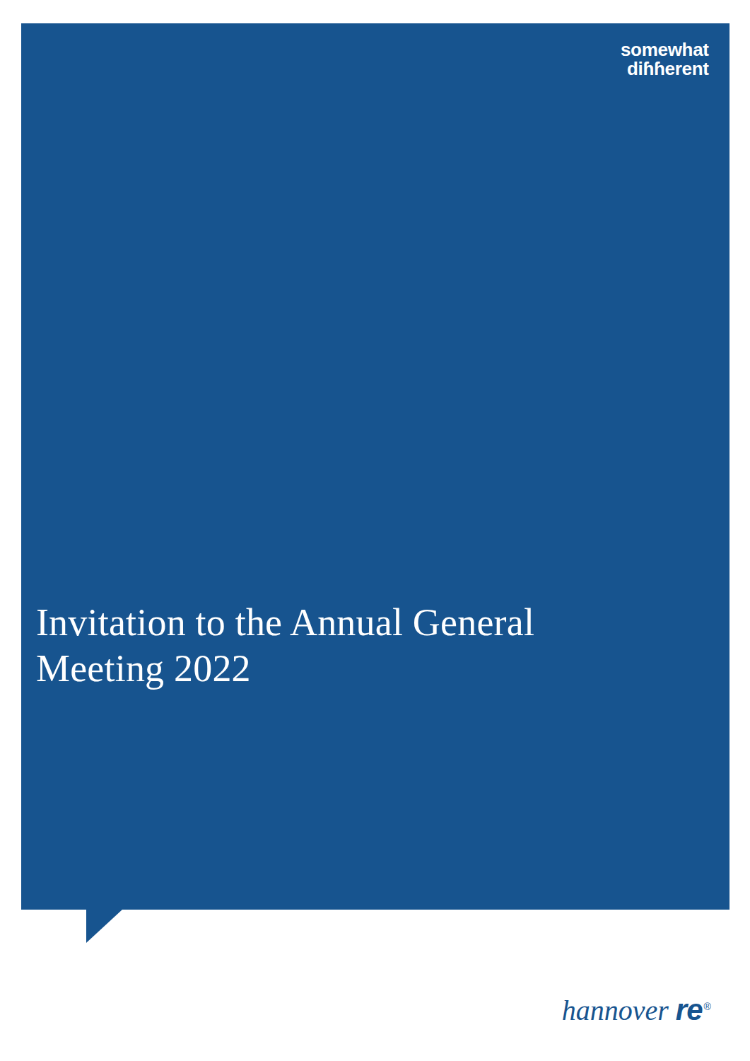somewhat diɦɦerent
Invitation to the Annual General Meeting 2022
hannover re®